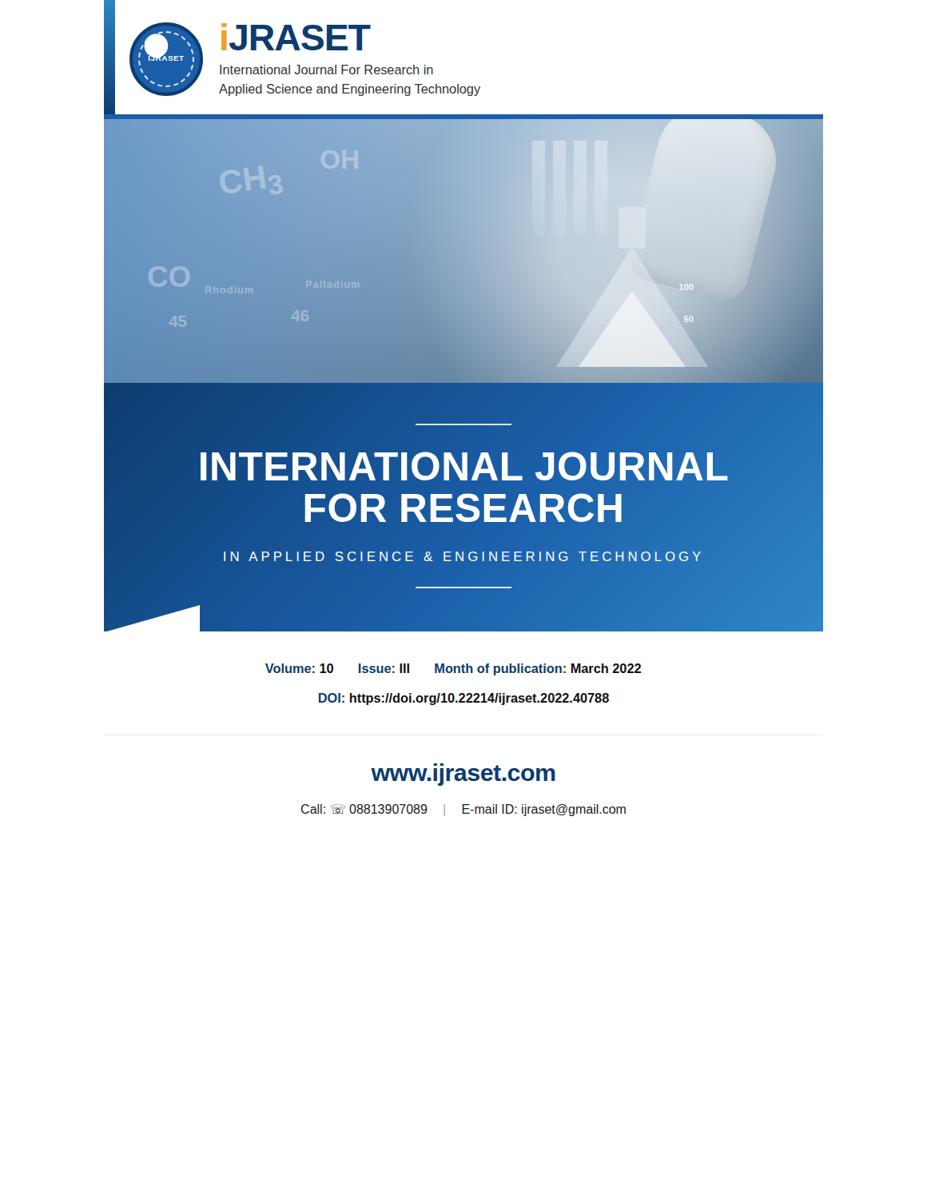IJRASET
i JRASET
International Journal For Research in
Applied Science and Engineering Technology
CH3 OH CO Rhodium 45 Palladium 46
100 50
International Journal
For Research
In Applied Science & Engineering Technology
Volume: 10 Issue: III Month of publication: March 2022
DOI: https://doi.org/10.22214/ijraset.2022.40788
www.ijraset.com
Call: ☏ 08813907089 | E-mail ID: ijraset@gmail.com